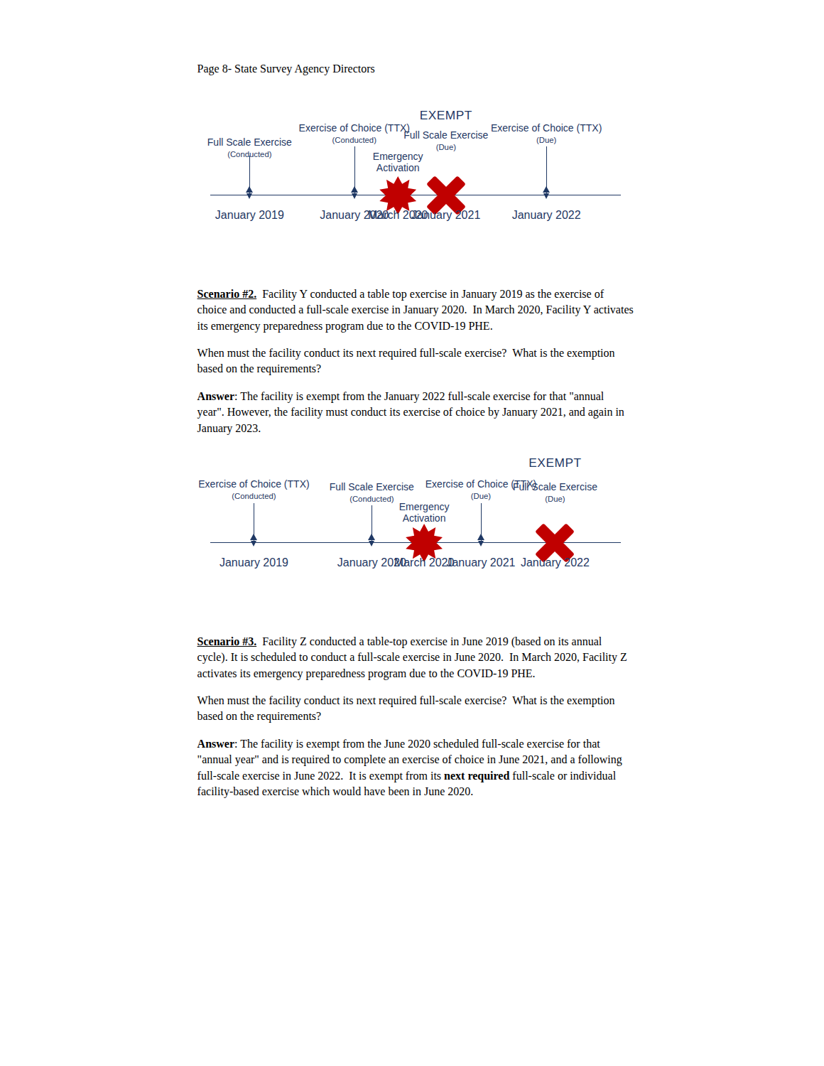Page 8- State Survey Agency Directors
EXEMPT
Full Scale Exercise
(Conducted)
Exercise of Choice (TTX)
(Conducted)
Full Scale Exercise
(Due)
Exercise of Choice (TTX)
(Due)
Emergency
Activation
January 2019
January 2020
March 2020
January 2021
January 2022
Scenario #2. Facility Y conducted a table top exercise in January 2019 as the exercise of choice and conducted a full-scale exercise in January 2020. In March 2020, Facility Y activates its emergency preparedness program due to the COVID-19 PHE.
When must the facility conduct its next required full-scale exercise? What is the exemption based on the requirements?
Answer: The facility is exempt from the January 2022 full-scale exercise for that "annual year". However, the facility must conduct its exercise of choice by January 2021, and again in January 2023.
EXEMPT
Exercise of Choice (TTX)
(Conducted)
Full Scale Exercise
(Conducted)
Exercise of Choice (TTX)
(Due)
Full Scale Exercise
(Due)
Emergency
Activation
January 2019
January 2020
March 2020
January 2021
January 2022
Scenario #3. Facility Z conducted a table-top exercise in June 2019 (based on its annual cycle). It is scheduled to conduct a full-scale exercise in June 2020. In March 2020, Facility Z activates its emergency preparedness program due to the COVID-19 PHE.
When must the facility conduct its next required full-scale exercise? What is the exemption based on the requirements?
Answer: The facility is exempt from the June 2020 scheduled full-scale exercise for that "annual year" and is required to complete an exercise of choice in June 2021, and a following full-scale exercise in June 2022. It is exempt from its next required full-scale or individual facility-based exercise which would have been in June 2020.